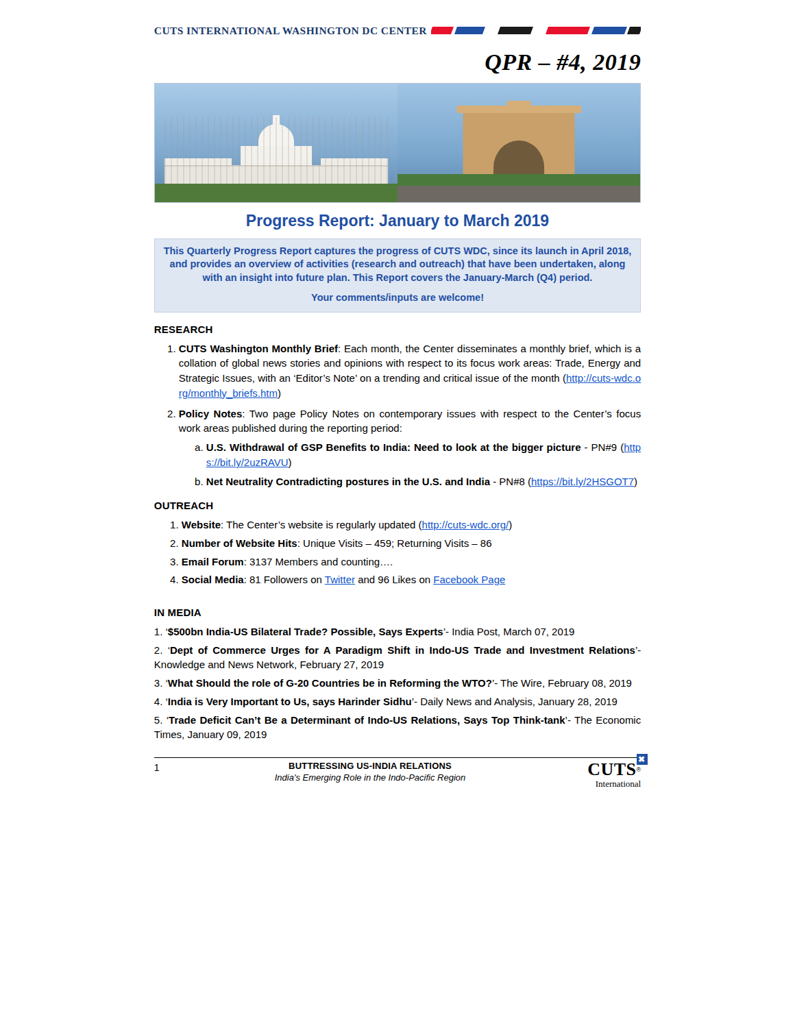CUTS INTERNATIONAL WASHINGTON DC CENTER
QPR – #4, 2019
Progress Report: January to March 2019
This Quarterly Progress Report captures the progress of CUTS WDC, since its launch in April 2018, and provides an overview of activities (research and outreach) that have been undertaken, along with an insight into future plan. This Report covers the January-March (Q4) period. Your comments/inputs are welcome!
RESEARCH
CUTS Washington Monthly Brief: Each month, the Center disseminates a monthly brief, which is a collation of global news stories and opinions with respect to its focus work areas: Trade, Energy and Strategic Issues, with an ‘Editor’s Note’ on a trending and critical issue of the month (http://cuts-wdc.org/monthly_briefs.htm)
Policy Notes: Two page Policy Notes on contemporary issues with respect to the Center’s focus work areas published during the reporting period:
U.S. Withdrawal of GSP Benefits to India: Need to look at the bigger picture - PN#9 (https://bit.ly/2uzRAVU)
Net Neutrality Contradicting postures in the U.S. and India - PN#8 (https://bit.ly/2HSGOT7)
OUTREACH
Website: The Center’s website is regularly updated (http://cuts-wdc.org/)
Number of Website Hits: Unique Visits – 459; Returning Visits – 86
Email Forum: 3137 Members and counting….
Social Media: 81 Followers on Twitter and 96 Likes on Facebook Page
IN MEDIA
1. ‘$500bn India-US Bilateral Trade? Possible, Says Experts’- India Post, March 07, 2019
2. ‘Dept of Commerce Urges for A Paradigm Shift in Indo-US Trade and Investment Relations’- Knowledge and News Network, February 27, 2019
3. ‘What Should the role of G-20 Countries be in Reforming the WTO?’- The Wire, February 08, 2019
4. ‘India is Very Important to Us, says Harinder Sidhu’- Daily News and Analysis, January 28, 2019
5. ‘Trade Deficit Can’t Be a Determinant of Indo-US Relations, Says Top Think-tank’- The Economic Times, January 09, 2019
1
BUTTRESSING US-INDIA RELATIONS
India's Emerging Role in the Indo-Pacific Region
CUTS✖® International